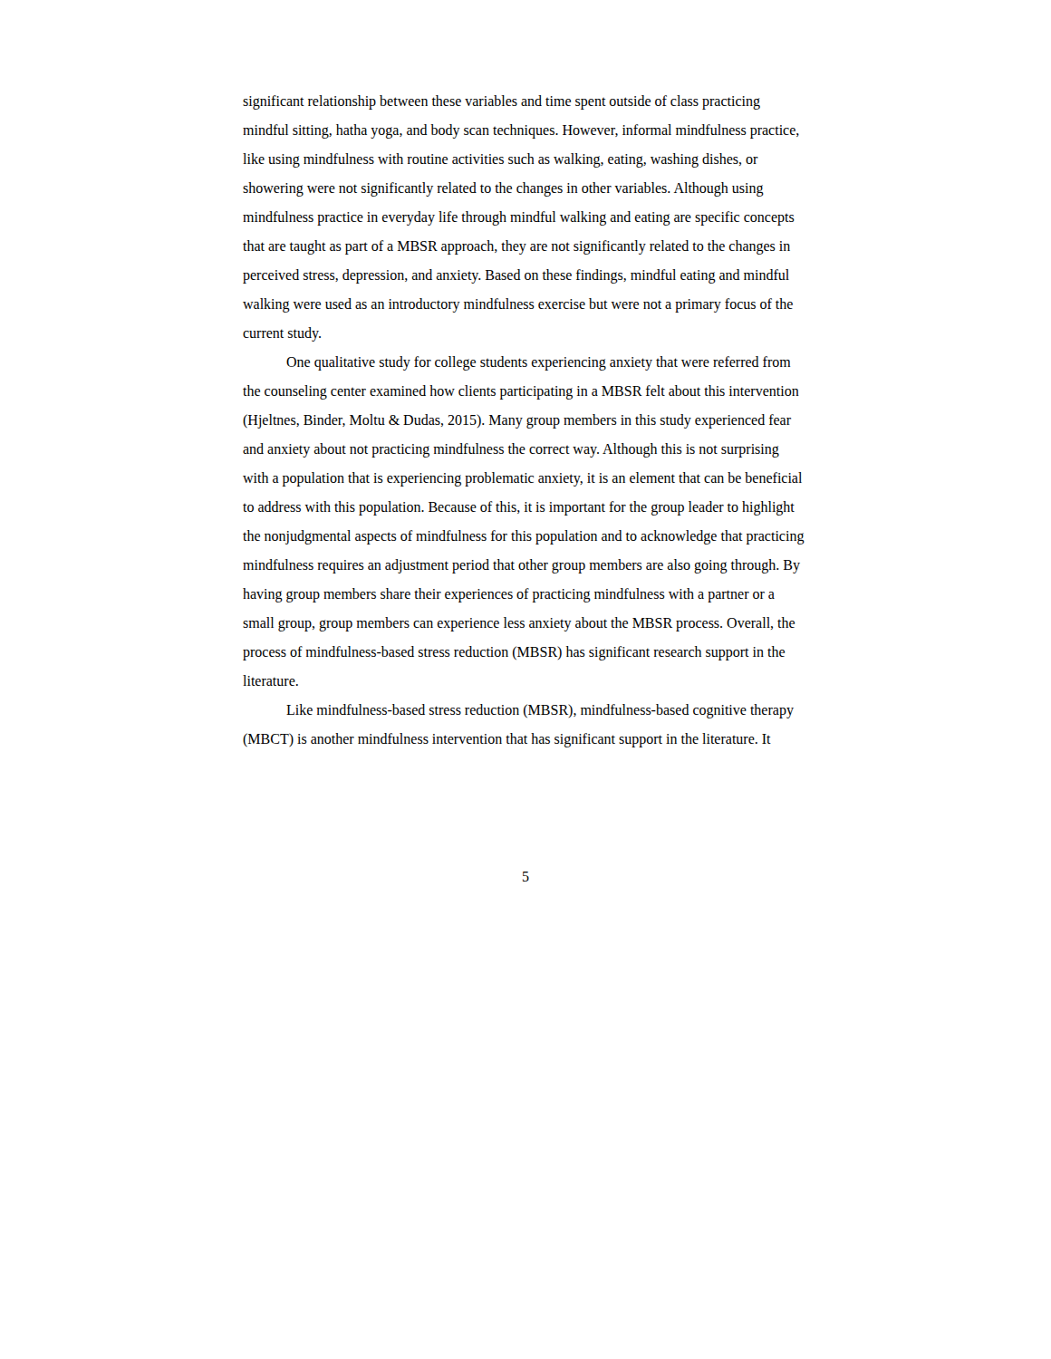significant relationship between these variables and time spent outside of class practicing mindful sitting, hatha yoga, and body scan techniques. However, informal mindfulness practice, like using mindfulness with routine activities such as walking, eating, washing dishes, or showering were not significantly related to the changes in other variables. Although using mindfulness practice in everyday life through mindful walking and eating are specific concepts that are taught as part of a MBSR approach, they are not significantly related to the changes in perceived stress, depression, and anxiety. Based on these findings, mindful eating and mindful walking were used as an introductory mindfulness exercise but were not a primary focus of the current study.
One qualitative study for college students experiencing anxiety that were referred from the counseling center examined how clients participating in a MBSR felt about this intervention (Hjeltnes, Binder, Moltu & Dudas, 2015). Many group members in this study experienced fear and anxiety about not practicing mindfulness the correct way. Although this is not surprising with a population that is experiencing problematic anxiety, it is an element that can be beneficial to address with this population. Because of this, it is important for the group leader to highlight the nonjudgmental aspects of mindfulness for this population and to acknowledge that practicing mindfulness requires an adjustment period that other group members are also going through. By having group members share their experiences of practicing mindfulness with a partner or a small group, group members can experience less anxiety about the MBSR process. Overall, the process of mindfulness-based stress reduction (MBSR) has significant research support in the literature.
Like mindfulness-based stress reduction (MBSR), mindfulness-based cognitive therapy (MBCT) is another mindfulness intervention that has significant support in the literature. It
5